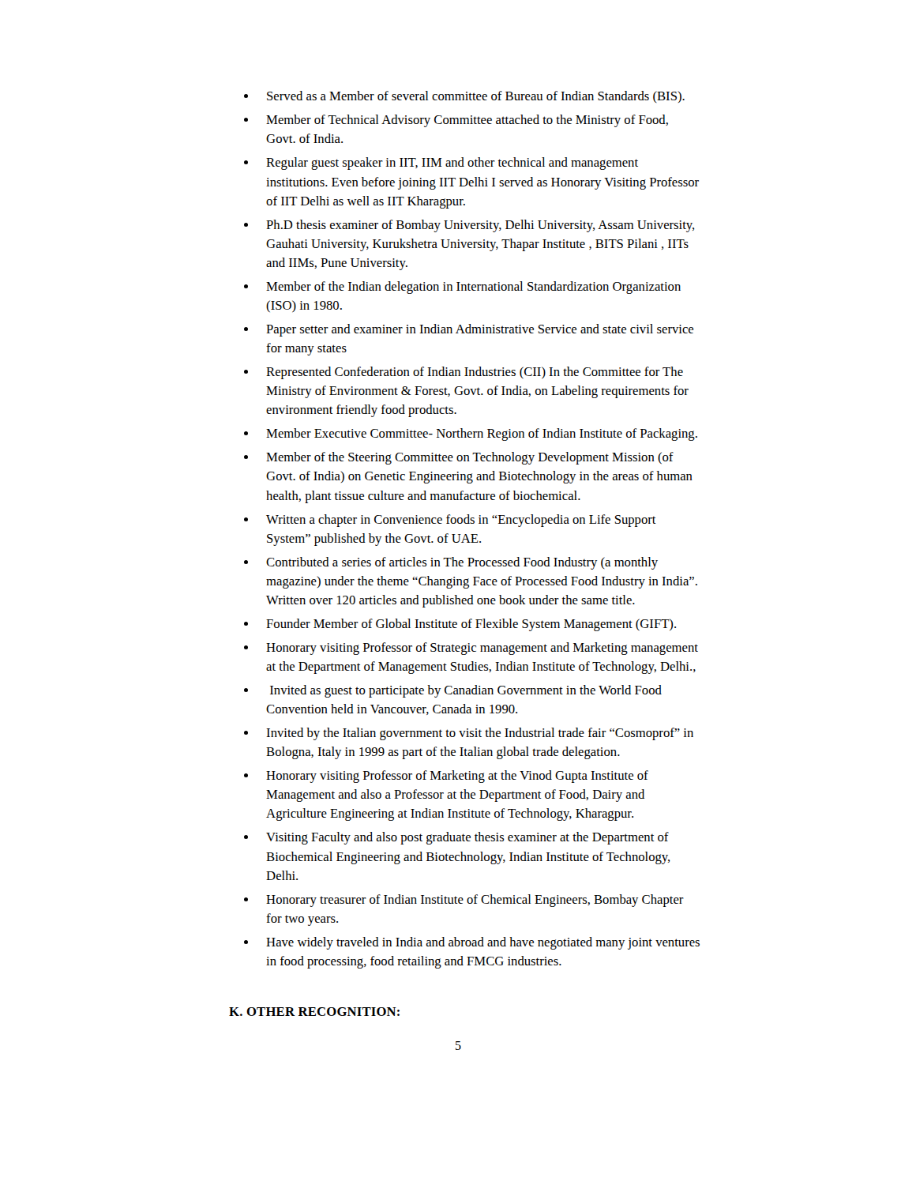Served as a Member of several committee of Bureau of Indian Standards (BIS).
Member of Technical Advisory Committee attached to the Ministry of Food, Govt. of India.
Regular guest speaker in IIT, IIM and other technical and management institutions. Even before joining IIT Delhi I served as Honorary Visiting Professor of IIT Delhi as well as IIT Kharagpur.
Ph.D thesis examiner of Bombay University, Delhi University, Assam University, Gauhati University, Kurukshetra University, Thapar Institute , BITS Pilani , IITs and IIMs, Pune University.
Member of the Indian delegation in International Standardization Organization (ISO) in 1980.
Paper setter and examiner in Indian Administrative Service and state civil service for many states
Represented Confederation of Indian Industries (CII) In the Committee for The Ministry of Environment & Forest, Govt. of India, on Labeling requirements for environment friendly food products.
Member Executive Committee- Northern Region of Indian Institute of Packaging.
Member of the Steering Committee on Technology Development Mission (of Govt. of India) on Genetic Engineering and Biotechnology in the areas of human health, plant tissue culture and manufacture of biochemical.
Written a chapter in Convenience foods in “Encyclopedia on Life Support System” published by the Govt. of UAE.
Contributed a series of articles in The Processed Food Industry (a monthly magazine) under the theme “Changing Face of Processed Food Industry in India”. Written over 120 articles and published one book under the same title.
Founder Member of Global Institute of Flexible System Management (GIFT).
Honorary visiting Professor of Strategic management and Marketing management at the Department of Management Studies, Indian Institute of Technology, Delhi.,
Invited as guest to participate by Canadian Government in the World Food Convention held in Vancouver, Canada in 1990.
Invited by the Italian government to visit the Industrial trade fair “Cosmoprof” in Bologna, Italy in 1999 as part of the Italian global trade delegation.
Honorary visiting Professor of Marketing at the Vinod Gupta Institute of Management and also a Professor at the Department of Food, Dairy and Agriculture Engineering at Indian Institute of Technology, Kharagpur.
Visiting Faculty and also post graduate thesis examiner at the Department of Biochemical Engineering and Biotechnology, Indian Institute of Technology, Delhi.
Honorary treasurer of Indian Institute of Chemical Engineers, Bombay Chapter for two years.
Have widely traveled in India and abroad and have negotiated many joint ventures in food processing, food retailing and FMCG industries.
K. OTHER RECOGNITION:
5